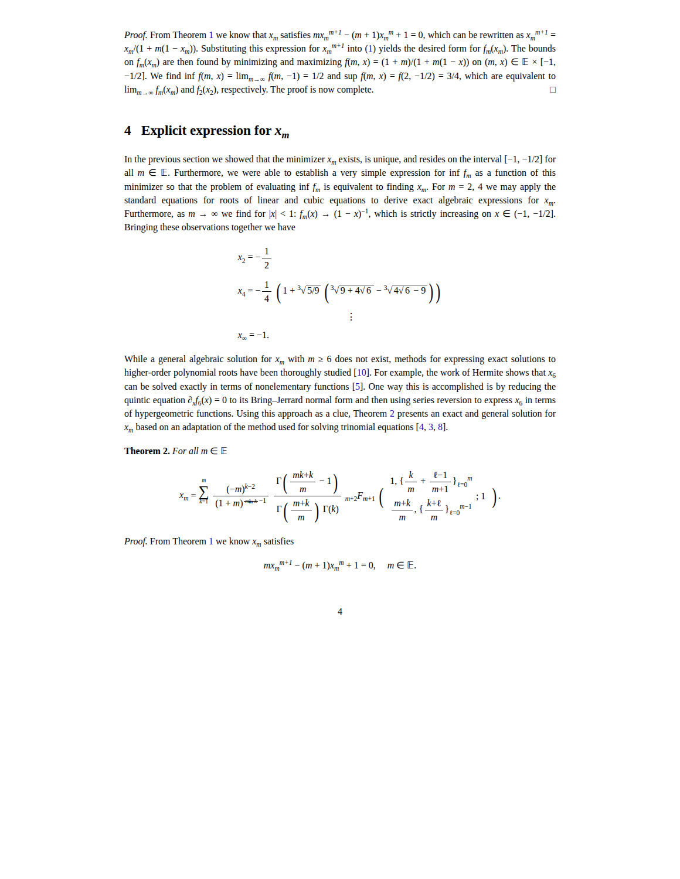Proof. From Theorem 1 we know that xm satisfies mxmm+1 − (m + 1)xmm + 1 = 0, which can be rewritten as xmm+1 = xm/(1 + m(1 − xm)). Substituting this expression for xmm+1 into (1) yields the desired form for fm(xm). The bounds on fm(xm) are then found by minimizing and maximizing f(m, x) = (1 + m)/(1 + m(1 − x)) on (m, x) ∈ 𝔼 × [−1, −1/2]. We find inf f(m, x) = limm→∞ f(m, −1) = 1/2 and sup f(m, x) = f(2, −1/2) = 3/4, which are equivalent to limm→∞ fm(xm) and f2(x2), respectively. The proof is now complete. □
4 Explicit expression for xm
In the previous section we showed that the minimizer xm exists, is unique, and resides on the interval [−1, −1/2] for all m ∈ 𝔼. Furthermore, we were able to establish a very simple expression for inf fm as a function of this minimizer so that the problem of evaluating inf fm is equivalent to finding xm. For m = 2, 4 we may apply the standard equations for roots of linear and cubic equations to derive exact algebraic expressions for xm. Furthermore, as m → ∞ we find for |x| < 1: fm(x) → (1 − x)−1, which is strictly increasing on x ∈ (−1, −1/2]. Bringing these observations together we have
x2 = −12
x4 = −14 (1 + 3√5/9 (3√9 + 4√6 − 3√4√6 − 9))
⋮
x∞ = −1.
While a general algebraic solution for xm with m ≥ 6 does not exist, methods for expressing exact solutions to higher-order polynomial roots have been thoroughly studied [10]. For example, the work of Hermite shows that x6 can be solved exactly in terms of nonelementary functions [5]. One way this is accomplished is by reducing the quintic equation ∂xf6(x) = 0 to its Bring–Jerrard normal form and then using series reversion to express x6 in terms of hypergeometric functions. Using this approach as a clue, Theorem 2 presents an exact and general solution for xm based on an adaptation of the method used for solving trinomial equations [4, 3, 8].
Theorem 2. For all m ∈ 𝔼
xm = m∑k=1 (−m)k−2 (1 + m)mk+k m−1 Γ(mk+k m − 1) Γ(m+k m) Γ(k) m+2Fm+1 (
| 1, { k m + ℓ−1 m +1 } ℓ=0 m | ; 1 |
| m + k m , { k +ℓ m } ℓ=0 m −1 |
).
Proof. From Theorem 1 we know xm satisfies
mxmm+1 − (m + 1)xmm + 1 = 0, m ∈ 𝔼.
4